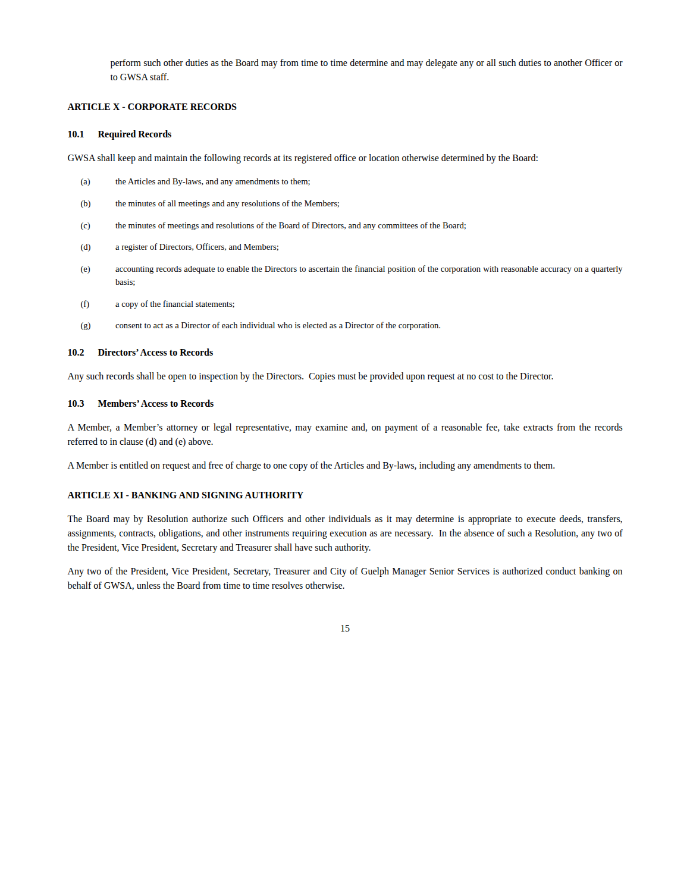perform such other duties as the Board may from time to time determine and may delegate any or all such duties to another Officer or to GWSA staff.
ARTICLE X - CORPORATE RECORDS
10.1 Required Records
GWSA shall keep and maintain the following records at its registered office or location otherwise determined by the Board:
(a) the Articles and By-laws, and any amendments to them;
(b) the minutes of all meetings and any resolutions of the Members;
(c) the minutes of meetings and resolutions of the Board of Directors, and any committees of the Board;
(d) a register of Directors, Officers, and Members;
(e) accounting records adequate to enable the Directors to ascertain the financial position of the corporation with reasonable accuracy on a quarterly basis;
(f) a copy of the financial statements;
(g) consent to act as a Director of each individual who is elected as a Director of the corporation.
10.2 Directors’ Access to Records
Any such records shall be open to inspection by the Directors. Copies must be provided upon request at no cost to the Director.
10.3 Members’ Access to Records
A Member, a Member’s attorney or legal representative, may examine and, on payment of a reasonable fee, take extracts from the records referred to in clause (d) and (e) above.
A Member is entitled on request and free of charge to one copy of the Articles and By-laws, including any amendments to them.
ARTICLE XI - BANKING AND SIGNING AUTHORITY
The Board may by Resolution authorize such Officers and other individuals as it may determine is appropriate to execute deeds, transfers, assignments, contracts, obligations, and other instruments requiring execution as are necessary. In the absence of such a Resolution, any two of the President, Vice President, Secretary and Treasurer shall have such authority.
Any two of the President, Vice President, Secretary, Treasurer and City of Guelph Manager Senior Services is authorized conduct banking on behalf of GWSA, unless the Board from time to time resolves otherwise.
15